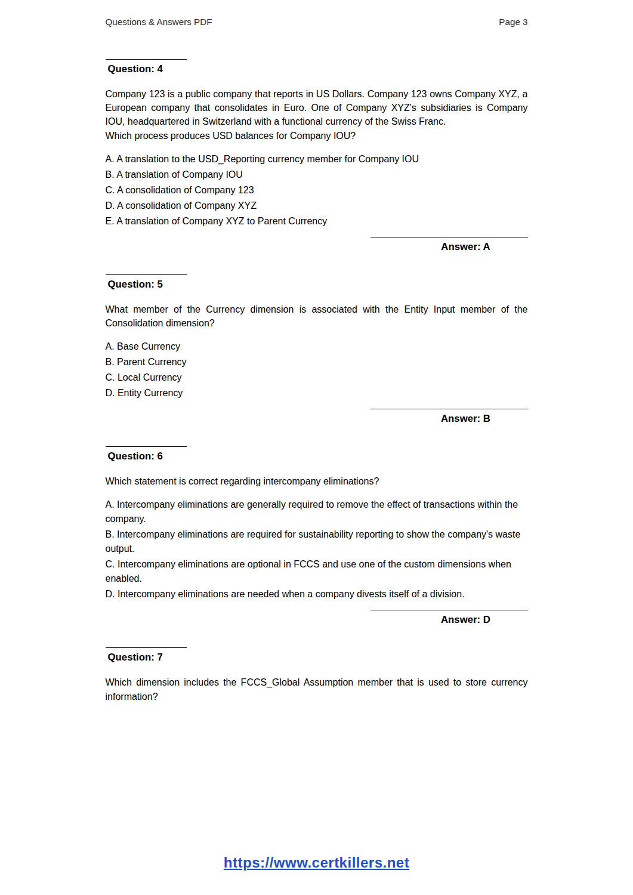Questions & Answers PDF Page 3
Question: 4
Company 123 is a public company that reports in US Dollars. Company 123 owns Company XYZ, a European company that consolidates in Euro. One of Company XYZ's subsidiaries is Company IOU, headquartered in Switzerland with a functional currency of the Swiss Franc.
Which process produces USD balances for Company IOU?
A. A translation to the USD_Reporting currency member for Company IOU
B. A translation of Company IOU
C. A consolidation of Company 123
D. A consolidation of Company XYZ
E. A translation of Company XYZ to Parent Currency
Answer: A
Question: 5
What member of the Currency dimension is associated with the Entity Input member of the Consolidation dimension?
A. Base Currency
B. Parent Currency
C. Local Currency
D. Entity Currency
Answer: B
Question: 6
Which statement is correct regarding intercompany eliminations?
A. Intercompany eliminations are generally required to remove the effect of transactions within the company.
B. Intercompany eliminations are required for sustainability reporting to show the company's waste output.
C. Intercompany eliminations are optional in FCCS and use one of the custom dimensions when enabled.
D. Intercompany eliminations are needed when a company divests itself of a division.
Answer: D
Question: 7
Which dimension includes the FCCS_Global Assumption member that is used to store currency information?
https://www.certkillers.net